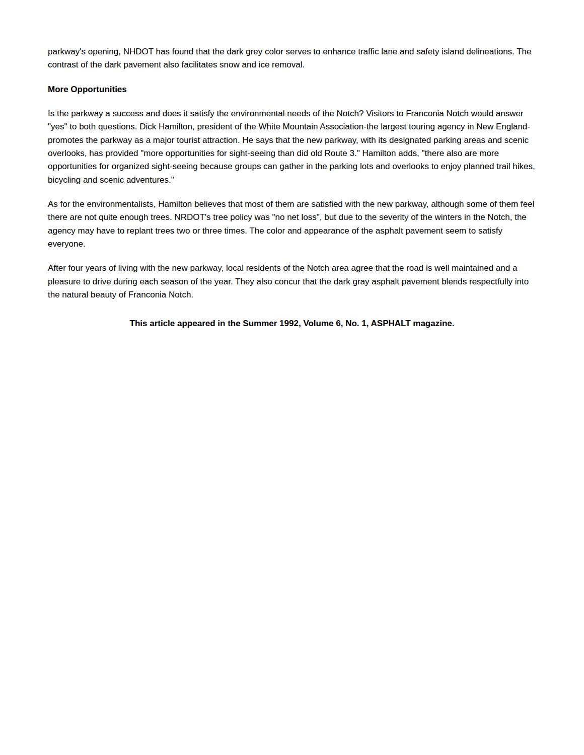parkway's opening, NHDOT has found that the dark grey color serves to enhance traffic lane and safety island delineations. The contrast of the dark pavement also facilitates snow and ice removal.
More Opportunities
Is the parkway a success and does it satisfy the environmental needs of the Notch? Visitors to Franconia Notch would answer "yes" to both questions. Dick Hamilton, president of the White Mountain Association-the largest touring agency in New England-promotes the parkway as a major tourist attraction. He says that the new parkway, with its designated parking areas and scenic overlooks, has provided "more opportunities for sight-seeing than did old Route 3." Hamilton adds, "there also are more opportunities for organized sight-seeing because groups can gather in the parking lots and overlooks to enjoy planned trail hikes, bicycling and scenic adventures."
As for the environmentalists, Hamilton believes that most of them are satisfied with the new parkway, although some of them feel there are not quite enough trees. NRDOT's tree policy was "no net loss", but due to the severity of the winters in the Notch, the agency may have to replant trees two or three times. The color and appearance of the asphalt pavement seem to satisfy everyone.
After four years of living with the new parkway, local residents of the Notch area agree that the road is well maintained and a pleasure to drive during each season of the year. They also concur that the dark gray asphalt pavement blends respectfully into the natural beauty of Franconia Notch.
This article appeared in the Summer 1992, Volume 6, No. 1, ASPHALT magazine.